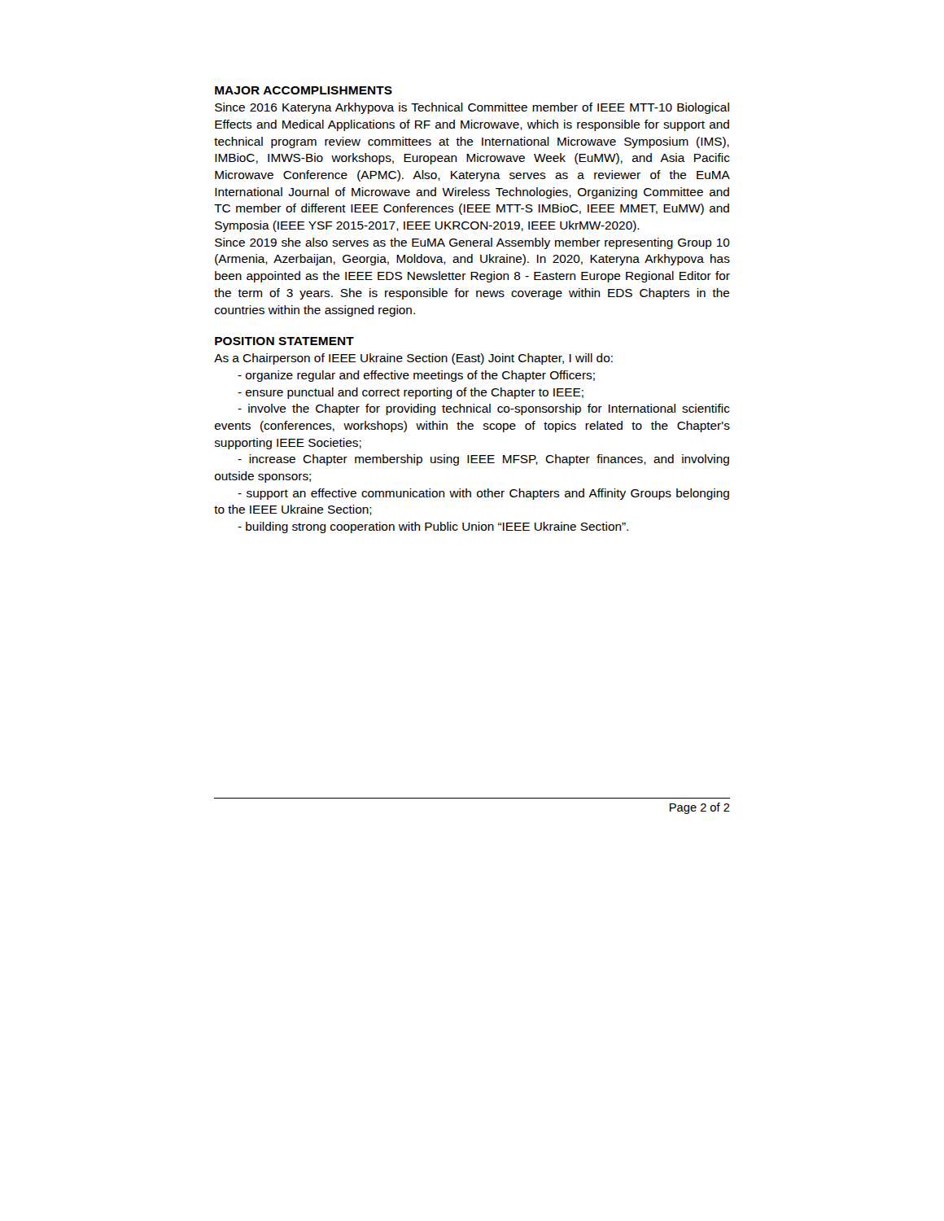MAJOR ACCOMPLISHMENTS
Since 2016 Kateryna Arkhypova is Technical Committee member of IEEE MTT-10 Biological Effects and Medical Applications of RF and Microwave, which is responsible for support and technical program review committees at the International Microwave Symposium (IMS), IMBioC, IMWS-Bio workshops, European Microwave Week (EuMW), and Asia Pacific Microwave Conference (APMC). Also, Kateryna serves as a reviewer of the EuMA International Journal of Microwave and Wireless Technologies, Organizing Committee and TC member of different IEEE Conferences (IEEE MTT-S IMBioC, IEEE MMET, EuMW) and Symposia (IEEE YSF 2015-2017, IEEE UKRCON-2019, IEEE UkrMW-2020).
Since 2019 she also serves as the EuMA General Assembly member representing Group 10 (Armenia, Azerbaijan, Georgia, Moldova, and Ukraine). In 2020, Kateryna Arkhypova has been appointed as the IEEE EDS Newsletter Region 8 - Eastern Europe Regional Editor for the term of 3 years. She is responsible for news coverage within EDS Chapters in the countries within the assigned region.
POSITION STATEMENT
As a Chairperson of IEEE Ukraine Section (East) Joint Chapter, I will do:
- organize regular and effective meetings of the Chapter Officers;
- ensure punctual and correct reporting of the Chapter to IEEE;
- involve the Chapter for providing technical co-sponsorship for International scientific events (conferences, workshops) within the scope of topics related to the Chapter's supporting IEEE Societies;
- increase Chapter membership using IEEE MFSP, Chapter finances, and involving outside sponsors;
- support an effective communication with other Chapters and Affinity Groups belonging to the IEEE Ukraine Section;
- building strong cooperation with Public Union “IEEE Ukraine Section”.
Page 2 of 2